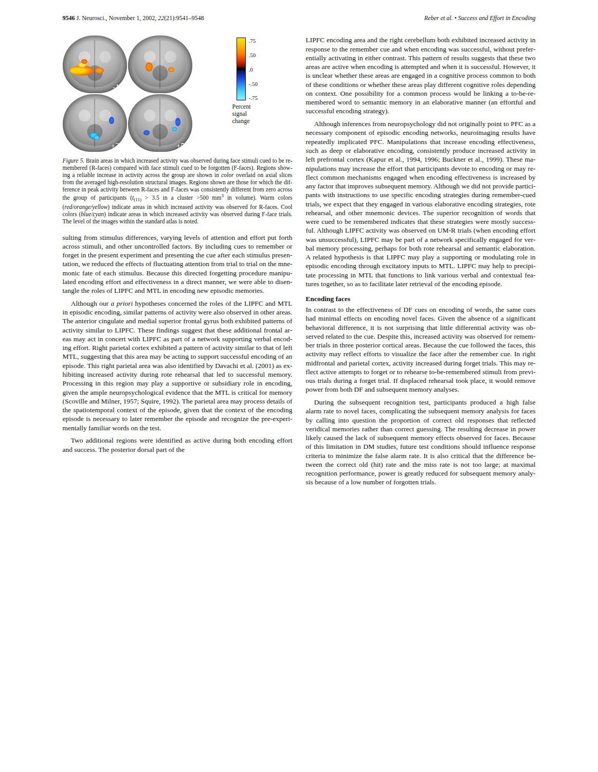9546 J. Neurosci., November 1, 2002, 22(21):9541–9548
Reber et al. • Success and Effort in Encoding
-17
+0
+36
+52
.75 .50 .0 -.50 -.75
Percent
signal
change
Figure 5. Brain areas in which increased activity was observed during face stimuli cued to be remembered (R-faces) compared with face stimuli cued to be forgotten (F-faces). Regions showing a reliable increase in activity across the group are shown in color overlaid on axial slices from the averaged high-resolution structural images. Regions shown are those for which the difference in peak activity between R-faces and F-faces was consistently different from zero across the group of participants (t(11) > 3.5 in a cluster >500 mm3 in volume). Warm colors (red/orange/yellow) indicate areas in which increased activity was observed for R-faces. Cool colors (blue/cyan) indicate areas in which increased activity was observed during F-face trials. The level of the images within the standard atlas is noted.
sulting from stimulus differences, varying levels of attention and effort put forth across stimuli, and other uncontrolled factors. By including cues to remember or forget in the present experiment and presenting the cue after each stimulus presentation, we reduced the effects of fluctuating attention from trial to trial on the mnemonic fate of each stimulus. Because this directed forgetting procedure manipulated encoding effort and effectiveness in a direct manner, we were able to disentangle the roles of LIPFC and MTL in encoding new episodic memories.
Although our a priori hypotheses concerned the roles of the LIPFC and MTL in episodic encoding, similar patterns of activity were also observed in other areas. The anterior cingulate and medial superior frontal gyrus both exhibited patterns of activity similar to LIPFC. These findings suggest that these additional frontal areas may act in concert with LIPFC as part of a network supporting verbal encoding effort. Right parietal cortex exhibited a pattern of activity similar to that of left MTL, suggesting that this area may be acting to support successful encoding of an episode. This right parietal area was also identified by Davachi et al. (2001) as exhibiting increased activity during rote rehearsal that led to successful memory. Processing in this region may play a supportive or subsidiary role in encoding, given the ample neuropsychological evidence that the MTL is critical for memory (Scoville and Milner, 1957; Squire, 1992). The parietal area may process details of the spatiotemporal context of the episode, given that the context of the encoding episode is necessary to later remember the episode and recognize the pre-experimentally familiar words on the test.
Two additional regions were identified as active during both encoding effort and success. The posterior dorsal part of the
LIPFC encoding area and the right cerebellum both exhibited increased activity in response to the remember cue and when encoding was successful, without preferentially activating in either contrast. This pattern of results suggests that these two areas are active when encoding is attempted and when it is successful. However, it is unclear whether these areas are engaged in a cognitive process common to both of these conditions or whether these areas play different cognitive roles depending on context. One possibility for a common process would be linking a to-be-remembered word to semantic memory in an elaborative manner (an effortful and successful encoding strategy).
Although inferences from neuropsychology did not originally point to PFC as a necessary component of episodic encoding networks, neuroimaging results have repeatedly implicated PFC. Manipulations that increase encoding effectiveness, such as deep or elaborative encoding, consistently produce increased activity in left prefrontal cortex (Kapur et al., 1994, 1996; Buckner et al., 1999). These manipulations may increase the effort that participants devote to encoding or may reflect common mechanisms engaged when encoding effectiveness is increased by any factor that improves subsequent memory. Although we did not provide participants with instructions to use specific encoding strategies during remember-cued trials, we expect that they engaged in various elaborative encoding strategies, rote rehearsal, and other mnemonic devices. The superior recognition of words that were cued to be remembered indicates that these strategies were mostly successful. Although LIPFC activity was observed on UM-R trials (when encoding effort was unsuccessful), LIPFC may be part of a network specifically engaged for verbal memory processing, perhaps for both rote rehearsal and semantic elaboration. A related hypothesis is that LIPFC may play a supporting or modulating role in episodic encoding through excitatory inputs to MTL. LIPFC may help to precipitate processing in MTL that functions to link various verbal and contextual features together, so as to facilitate later retrieval of the encoding episode.
Encoding faces
In contrast to the effectiveness of DF cues on encoding of words, the same cues had minimal effects on encoding novel faces. Given the absence of a significant behavioral difference, it is not surprising that little differential activity was observed related to the cue. Despite this, increased activity was observed for remember trials in three posterior cortical areas. Because the cue followed the faces, this activity may reflect efforts to visualize the face after the remember cue. In right midfrontal and parietal cortex, activity increased during forget trials. This may reflect active attempts to forget or to rehearse to-be-remembered stimuli from previous trials during a forget trial. If displaced rehearsal took place, it would remove power from both DF and subsequent memory analyses.
During the subsequent recognition test, participants produced a high false alarm rate to novel faces, complicating the subsequent memory analysis for faces by calling into question the proportion of correct old responses that reflected veridical memories rather than correct guessing. The resulting decrease in power likely caused the lack of subsequent memory effects observed for faces. Because of this limitation in DM studies, future test conditions should influence response criteria to minimize the false alarm rate. It is also critical that the difference between the correct old (hit) rate and the miss rate is not too large; at maximal recognition performance, power is greatly reduced for subsequent memory analysis because of a low number of forgotten trials.